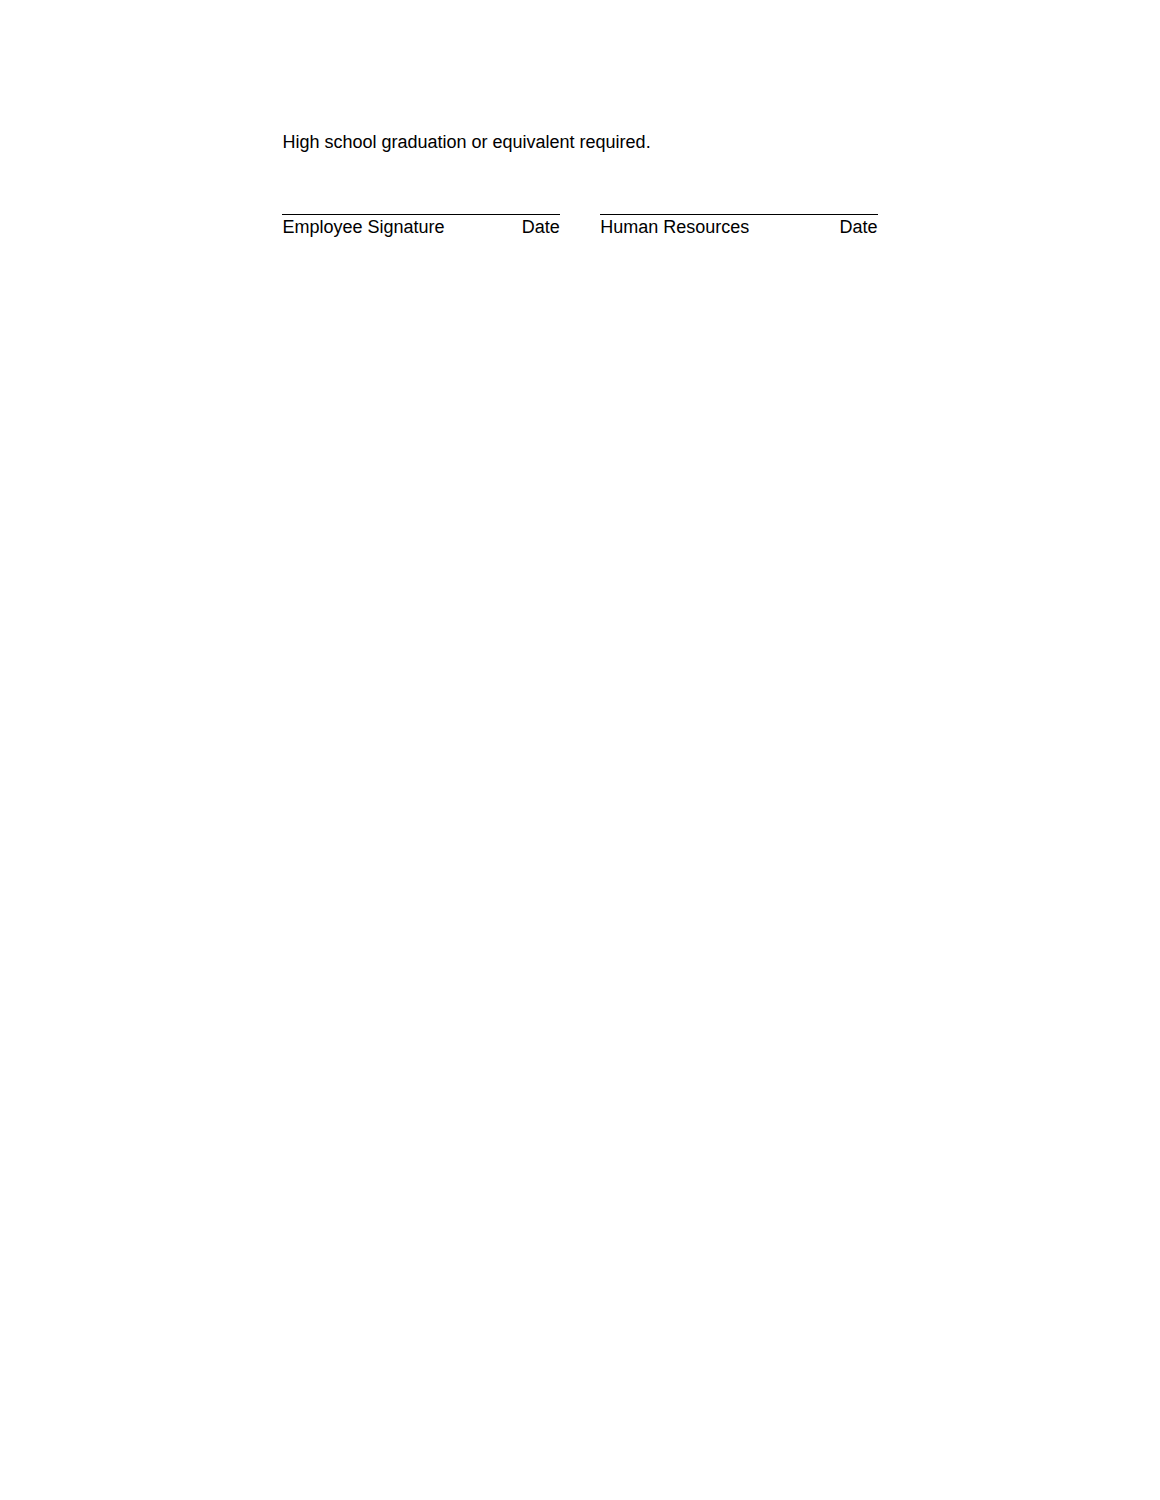High school graduation or equivalent required.
| Employee Signature Date | | Human Resources Date |